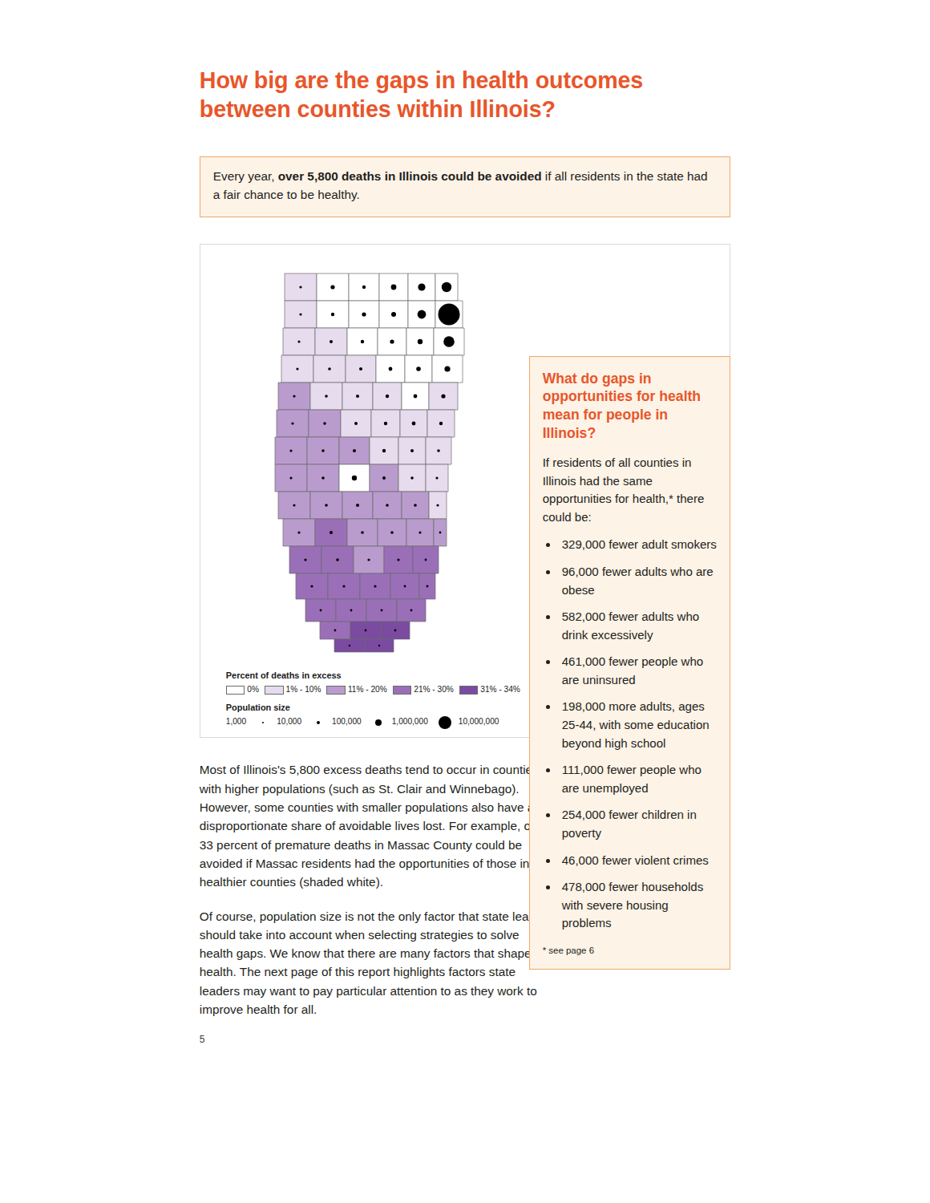How big are the gaps in health outcomes between counties within Illinois?
Every year, over 5,800 deaths in Illinois could be avoided if all residents in the state had a fair chance to be healthy.
Percent of deaths in excess
0% 1% - 10% 11% - 20% 21% - 30% 31% - 34%
Population size
1,000 10,000 100,000 1,000,000 10,000,000
What do gaps in opportunities for health mean for people in Illinois?
If residents of all counties in Illinois had the same opportunities for health,* there could be:
329,000 fewer adult smokers
96,000 fewer adults who are obese
582,000 fewer adults who drink excessively
461,000 fewer people who are uninsured
198,000 more adults, ages 25-44, with some education beyond high school
111,000 fewer people who are unemployed
254,000 fewer children in poverty
46,000 fewer violent crimes
478,000 fewer households with severe housing problems
* see page 6
Most of Illinois's 5,800 excess deaths tend to occur in counties with higher populations (such as St. Clair and Winnebago). However, some counties with smaller populations also have a disproportionate share of avoidable lives lost. For example, over 33 percent of premature deaths in Massac County could be avoided if Massac residents had the opportunities of those in healthier counties (shaded white).
Of course, population size is not the only factor that state leaders should take into account when selecting strategies to solve health gaps. We know that there are many factors that shape health. The next page of this report highlights factors state leaders may want to pay particular attention to as they work to improve health for all.
5